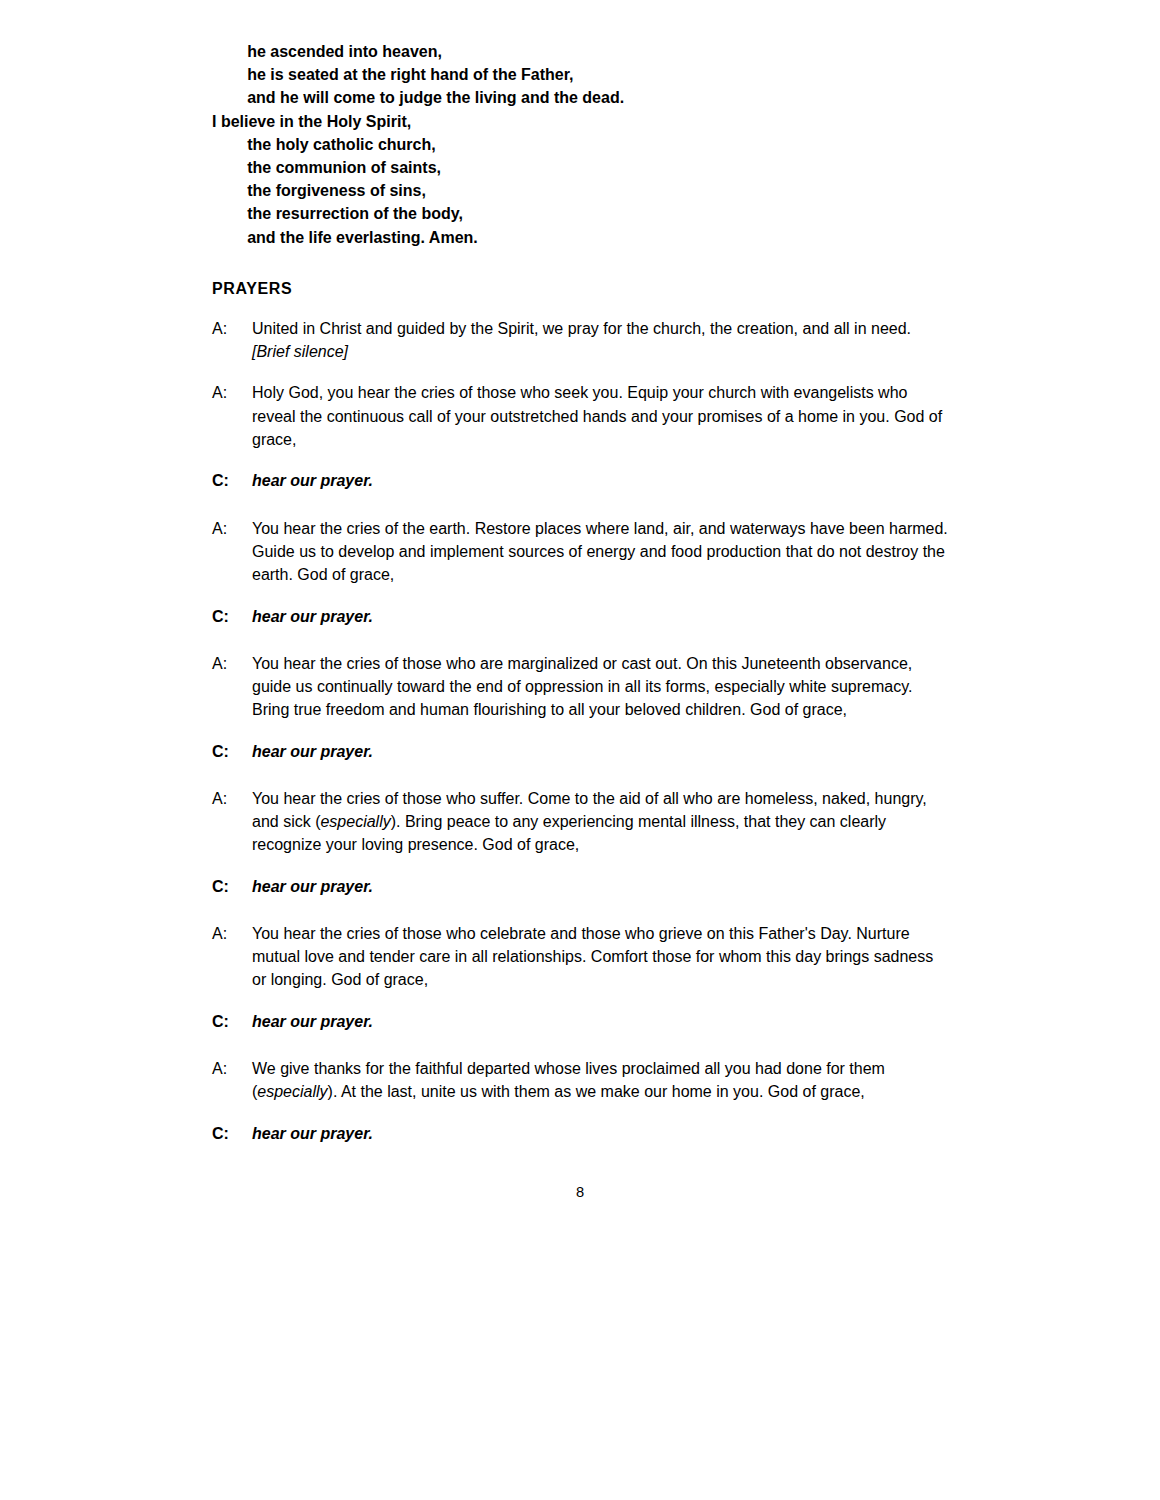he ascended into heaven,
he is seated at the right hand of the Father,
and he will come to judge the living and the dead.
I believe in the Holy Spirit,
the holy catholic church,
the communion of saints,
the forgiveness of sins,
the resurrection of the body,
and the life everlasting. Amen.
PRAYERS
A:
United in Christ and guided by the Spirit, we pray for the church, the creation, and all in need. [Brief silence]
A:
Holy God, you hear the cries of those who seek you. Equip your church with evangelists who reveal the continuous call of your outstretched hands and your promises of a home in you. God of grace,
C:
hear our prayer.
A:
You hear the cries of the earth. Restore places where land, air, and waterways have been harmed. Guide us to develop and implement sources of energy and food production that do not destroy the earth. God of grace,
C:
hear our prayer.
A:
You hear the cries of those who are marginalized or cast out. On this Juneteenth observance, guide us continually toward the end of oppression in all its forms, especially white supremacy. Bring true freedom and human flourishing to all your beloved children. God of grace,
C:
hear our prayer.
A:
You hear the cries of those who suffer. Come to the aid of all who are homeless, naked, hungry, and sick (especially). Bring peace to any experiencing mental illness, that they can clearly recognize your loving presence. God of grace,
C:
hear our prayer.
A:
You hear the cries of those who celebrate and those who grieve on this Father's Day. Nurture mutual love and tender care in all relationships. Comfort those for whom this day brings sadness or longing. God of grace,
C:
hear our prayer.
A:
We give thanks for the faithful departed whose lives proclaimed all you had done for them (especially). At the last, unite us with them as we make our home in you. God of grace,
C:
hear our prayer.
8